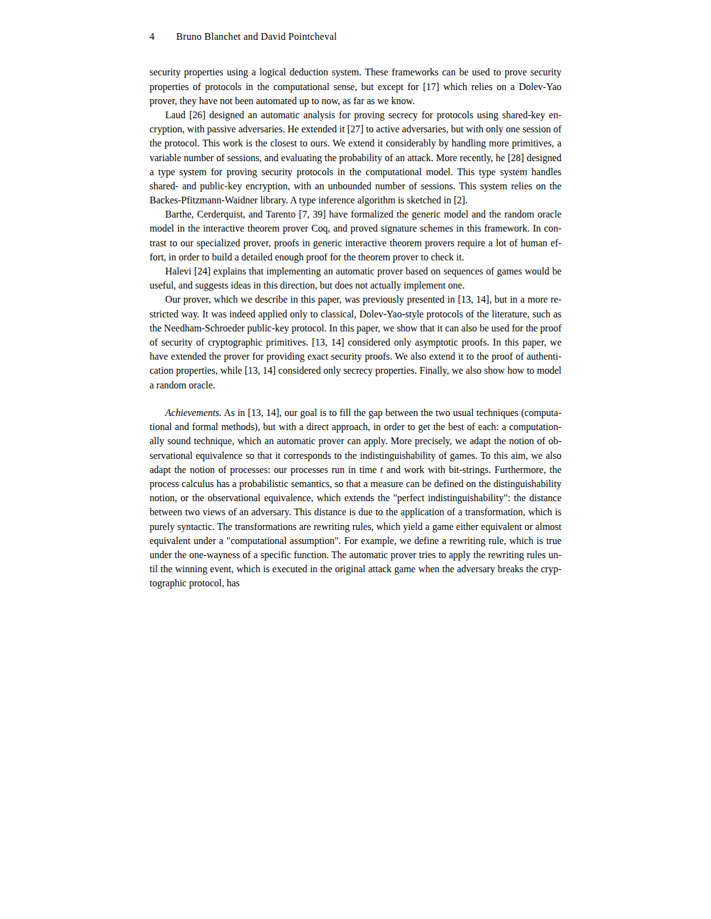4 Bruno Blanchet and David Pointcheval
security properties using a logical deduction system. These frameworks can be used to prove security properties of protocols in the computational sense, but except for [17] which relies on a Dolev-Yao prover, they have not been automated up to now, as far as we know.
Laud [26] designed an automatic analysis for proving secrecy for protocols using shared-key encryption, with passive adversaries. He extended it [27] to active adversaries, but with only one session of the protocol. This work is the closest to ours. We extend it considerably by handling more primitives, a variable number of sessions, and evaluating the probability of an attack. More recently, he [28] designed a type system for proving security protocols in the computational model. This type system handles shared- and public-key encryption, with an unbounded number of sessions. This system relies on the Backes-Pfitzmann-Waidner library. A type inference algorithm is sketched in [2].
Barthe, Cerderquist, and Tarento [7, 39] have formalized the generic model and the random oracle model in the interactive theorem prover Coq, and proved signature schemes in this framework. In contrast to our specialized prover, proofs in generic interactive theorem provers require a lot of human effort, in order to build a detailed enough proof for the theorem prover to check it.
Halevi [24] explains that implementing an automatic prover based on sequences of games would be useful, and suggests ideas in this direction, but does not actually implement one.
Our prover, which we describe in this paper, was previously presented in [13, 14], but in a more restricted way. It was indeed applied only to classical, Dolev-Yao-style protocols of the literature, such as the Needham-Schroeder public-key protocol. In this paper, we show that it can also be used for the proof of security of cryptographic primitives. [13, 14] considered only asymptotic proofs. In this paper, we have extended the prover for providing exact security proofs. We also extend it to the proof of authentication properties, while [13, 14] considered only secrecy properties. Finally, we also show how to model a random oracle.
Achievements. As in [13, 14], our goal is to fill the gap between the two usual techniques (computational and formal methods), but with a direct approach, in order to get the best of each: a computationally sound technique, which an automatic prover can apply. More precisely, we adapt the notion of observational equivalence so that it corresponds to the indistinguishability of games. To this aim, we also adapt the notion of processes: our processes run in time t and work with bit-strings. Furthermore, the process calculus has a probabilistic semantics, so that a measure can be defined on the distinguishability notion, or the observational equivalence, which extends the "perfect indistinguishability": the distance between two views of an adversary. This distance is due to the application of a transformation, which is purely syntactic. The transformations are rewriting rules, which yield a game either equivalent or almost equivalent under a "computational assumption". For example, we define a rewriting rule, which is true under the one-wayness of a specific function. The automatic prover tries to apply the rewriting rules until the winning event, which is executed in the original attack game when the adversary breaks the cryptographic protocol, has